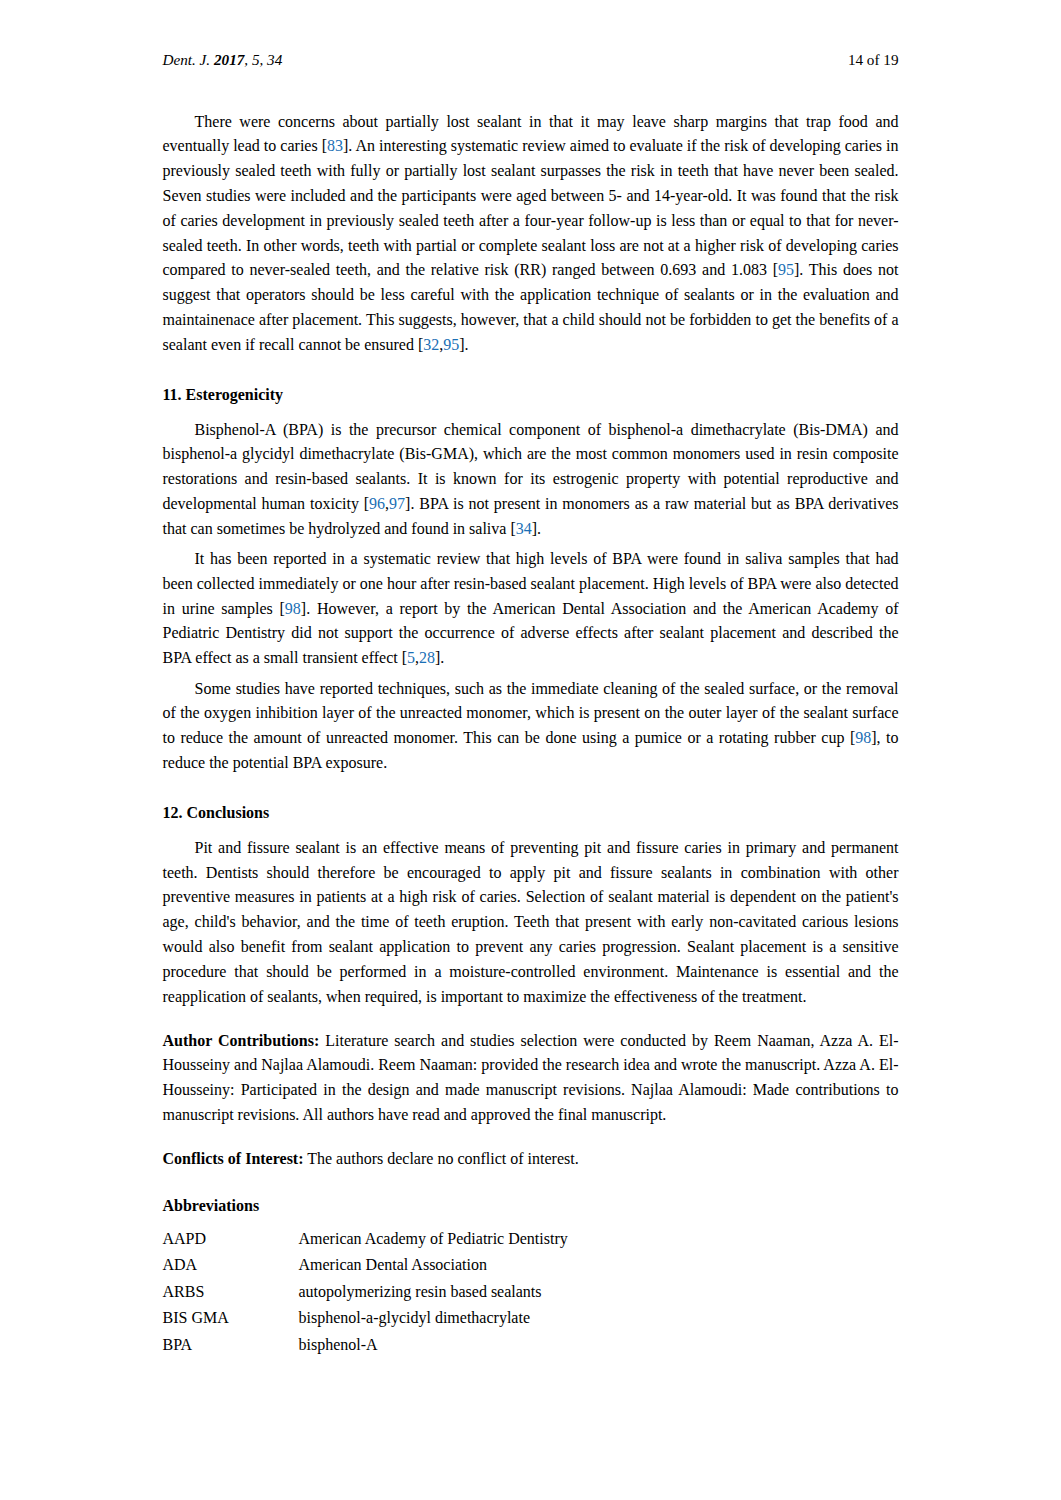Dent. J. 2017, 5, 34 14 of 19
There were concerns about partially lost sealant in that it may leave sharp margins that trap food and eventually lead to caries [83]. An interesting systematic review aimed to evaluate if the risk of developing caries in previously sealed teeth with fully or partially lost sealant surpasses the risk in teeth that have never been sealed. Seven studies were included and the participants were aged between 5- and 14-year-old. It was found that the risk of caries development in previously sealed teeth after a four-year follow-up is less than or equal to that for never-sealed teeth. In other words, teeth with partial or complete sealant loss are not at a higher risk of developing caries compared to never-sealed teeth, and the relative risk (RR) ranged between 0.693 and 1.083 [95]. This does not suggest that operators should be less careful with the application technique of sealants or in the evaluation and maintainenace after placement. This suggests, however, that a child should not be forbidden to get the benefits of a sealant even if recall cannot be ensured [32,95].
11. Esterogenicity
Bisphenol-A (BPA) is the precursor chemical component of bisphenol-a dimethacrylate (Bis-DMA) and bisphenol-a glycidyl dimethacrylate (Bis-GMA), which are the most common monomers used in resin composite restorations and resin-based sealants. It is known for its estrogenic property with potential reproductive and developmental human toxicity [96,97]. BPA is not present in monomers as a raw material but as BPA derivatives that can sometimes be hydrolyzed and found in saliva [34].
It has been reported in a systematic review that high levels of BPA were found in saliva samples that had been collected immediately or one hour after resin-based sealant placement. High levels of BPA were also detected in urine samples [98]. However, a report by the American Dental Association and the American Academy of Pediatric Dentistry did not support the occurrence of adverse effects after sealant placement and described the BPA effect as a small transient effect [5,28].
Some studies have reported techniques, such as the immediate cleaning of the sealed surface, or the removal of the oxygen inhibition layer of the unreacted monomer, which is present on the outer layer of the sealant surface to reduce the amount of unreacted monomer. This can be done using a pumice or a rotating rubber cup [98], to reduce the potential BPA exposure.
12. Conclusions
Pit and fissure sealant is an effective means of preventing pit and fissure caries in primary and permanent teeth. Dentists should therefore be encouraged to apply pit and fissure sealants in combination with other preventive measures in patients at a high risk of caries. Selection of sealant material is dependent on the patient's age, child's behavior, and the time of teeth eruption. Teeth that present with early non-cavitated carious lesions would also benefit from sealant application to prevent any caries progression. Sealant placement is a sensitive procedure that should be performed in a moisture-controlled environment. Maintenance is essential and the reapplication of sealants, when required, is important to maximize the effectiveness of the treatment.
Author Contributions: Literature search and studies selection were conducted by Reem Naaman, Azza A. El-Housseiny and Najlaa Alamoudi. Reem Naaman: provided the research idea and wrote the manuscript. Azza A. El-Housseiny: Participated in the design and made manuscript revisions. Najlaa Alamoudi: Made contributions to manuscript revisions. All authors have read and approved the final manuscript.
Conflicts of Interest: The authors declare no conflict of interest.
Abbreviations
AAPD
American Academy of Pediatric Dentistry
ADA
American Dental Association
ARBS
autopolymerizing resin based sealants
BIS GMA
bisphenol-a-glycidyl dimethacrylate
BPA
bisphenol-A